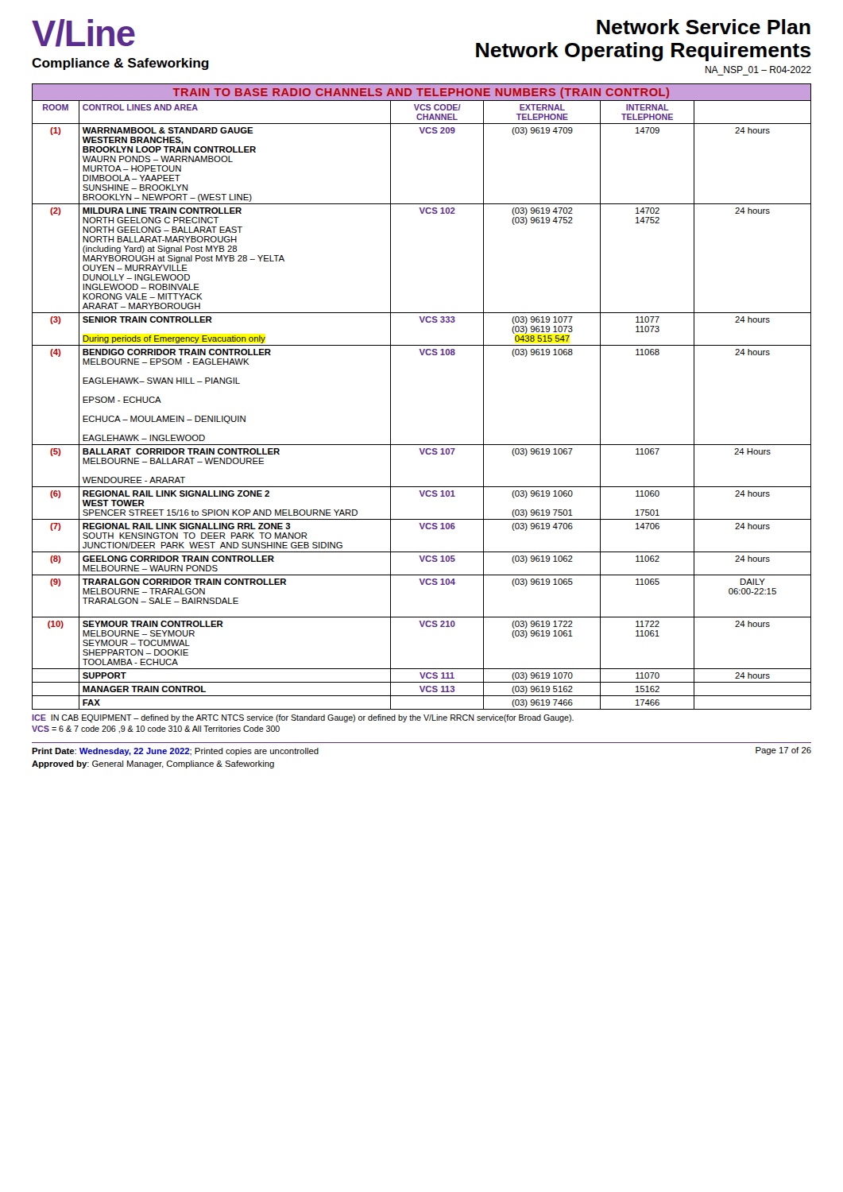V/Line
Compliance & Safeworking
Network Service Plan
Network Operating Requirements
NA_NSP_01 – R04-2022
| TRAIN TO BASE RADIO CHANNELS AND TELEPHONE NUMBERS (TRAIN CONTROL) |
| ROOM | CONTROL LINES AND AREA | VCS CODE/ CHANNEL | EXTERNAL TELEPHONE | INTERNAL TELEPHONE | |
| (1) | WARRNAMBOOL & STANDARD GAUGE WESTERN BRANCHES, BROOKLYN LOOP TRAIN CONTROLLER WAURN PONDS – WARRNAMBOOL MURTOA – HOPETOUN DIMBOOLA – YAAPEET SUNSHINE – BROOKLYN BROOKLYN – NEWPORT – (WEST LINE) | VCS 209 | (03) 9619 4709 | 14709 | 24 hours |
| (2) | MILDURA LINE TRAIN CONTROLLER NORTH GEELONG C PRECINCT NORTH GEELONG – BALLARAT EAST NORTH BALLARAT-MARYBOROUGH (including Yard) at Signal Post MYB 28 MARYBOROUGH at Signal Post MYB 28 – YELTA OUYEN – MURRAYVILLE DUNOLLY – INGLEWOOD INGLEWOOD – ROBINVALE KORONG VALE – MITTYACK ARARAT – MARYBOROUGH | VCS 102 | (03) 9619 4702 (03) 9619 4752 | 14702 14752 | 24 hours |
| (3) | SENIOR TRAIN CONTROLLER During periods of Emergency Evacuation only | VCS 333 | (03) 9619 1077 (03) 9619 1073 0438 515 547 | 11077 11073 | 24 hours |
| (4) | BENDIGO CORRIDOR TRAIN CONTROLLER MELBOURNE – EPSOM - EAGLEHAWK EAGLEHAWK– SWAN HILL – PIANGIL EPSOM - ECHUCA ECHUCA – MOULAMEIN – DENILIQUIN EAGLEHAWK – INGLEWOOD | VCS 108 | (03) 9619 1068 | 11068 | 24 hours |
| (5) | BALLARAT CORRIDOR TRAIN CONTROLLER MELBOURNE – BALLARAT – WENDOUREE WENDOUREE - ARARAT | VCS 107 | (03) 9619 1067 | 11067 | 24 Hours |
| (6) | REGIONAL RAIL LINK SIGNALLING ZONE 2 WEST TOWER SPENCER STREET 15/16 to SPION KOP AND MELBOURNE YARD | VCS 101 | (03) 9619 1060 (03) 9619 7501 | 11060 17501 | 24 hours |
| (7) | REGIONAL RAIL LINK SIGNALLING RRL ZONE 3 SOUTH KENSINGTON TO DEER PARK TO MANOR JUNCTION/DEER PARK WEST AND SUNSHINE GEB SIDING | VCS 106 | (03) 9619 4706 | 14706 | 24 hours |
| (8) | GEELONG CORRIDOR TRAIN CONTROLLER MELBOURNE – WAURN PONDS | VCS 105 | (03) 9619 1062 | 11062 | 24 hours |
| (9) | TRARALGON CORRIDOR TRAIN CONTROLLER MELBOURNE – TRARALGON TRARALGON – SALE – BAIRNSDALE | VCS 104 | (03) 9619 1065 | 11065 | DAILY 06:00-22:15 |
| (10) | SEYMOUR TRAIN CONTROLLER MELBOURNE – SEYMOUR SEYMOUR – TOCUMWAL SHEPPARTON – DOOKIE TOOLAMBA - ECHUCA | VCS 210 | (03) 9619 1722 (03) 9619 1061 | 11722 11061 | 24 hours |
| | SUPPORT | VCS 111 | (03) 9619 1070 | 11070 | 24 hours |
| | MANAGER TRAIN CONTROL | VCS 113 | (03) 9619 5162 | 15162 | |
| | FAX | | (03) 9619 7466 | 17466 | |
ICE IN CAB EQUIPMENT – defined by the ARTC NTCS service (for Standard Gauge) or defined by the V/Line RRCN service(for Broad Gauge).
VCS = 6 & 7 code 206 ,9 & 10 code 310 & All Territories Code 300
Print Date: Wednesday, 22 June 2022; Printed copies are uncontrolled
Approved by: General Manager, Compliance & Safeworking
Page 17 of 26